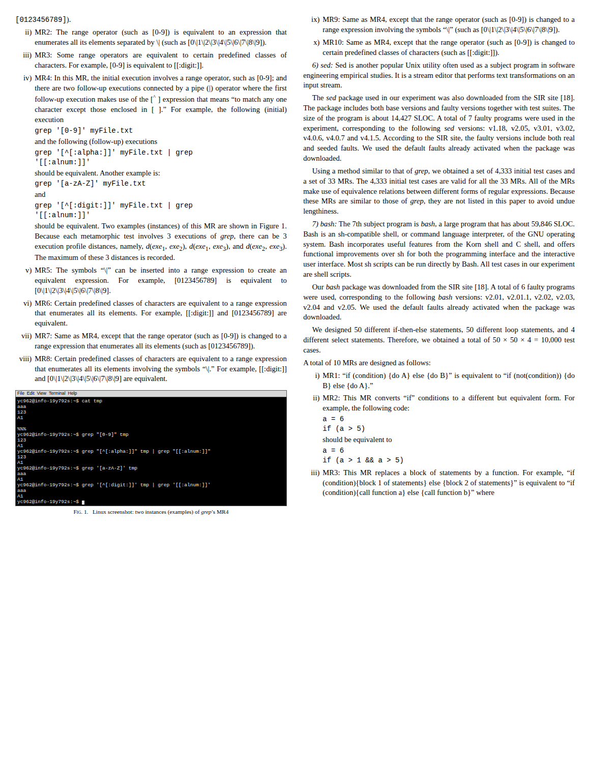[0123456789]).
ii) MR2: The range operator (such as [0-9]) is equivalent to an expression that enumerates all its elements separated by \| (such as [0\|1\|2\|3\|4\|5\|6\|7\|8\|9]).
iii) MR3: Some range operators are equivalent to certain predefined classes of characters. For example, [0-9] is equivalent to [[:digit:]].
iv) MR4: In this MR, the initial execution involves a range operator, such as [0-9]; and there are two follow-up executions connected by a pipe (|) operator where the first follow-up execution makes use of the [^ ] expression that means “to match any one character except those enclosed in [ ].” For example, the following (initial) execution
grep '[0-9]' myFile.txt
and the following (follow-up) executions
grep '[^[:alpha:]]' myFile.txt | grep '[[:alnum:]]'
should be equivalent. Another example is:
grep '[a-zA-Z]' myFile.txt
and
grep '[^[:digit:]]' myFile.txt | grep '[[:alnum:]]'
should be equivalent. Two examples (instances) of this MR are shown in Figure 1. Because each metamorphic test involves 3 executions of grep, there can be 3 execution profile distances, namely, d(exe1, exe2), d(exe1, exe3), and d(exe2, exe3). The maximum of these 3 distances is recorded.
v) MR5: The symbols “\|” can be inserted into a range expression to create an equivalent expression. For example, [0123456789] is equivalent to [0\|1\|2\|3\|4\|5\|6\|7\|8\|9].
vi) MR6: Certain predefined classes of characters are equivalent to a range expression that enumerates all its elements. For example, [[:digit:]] and [0123456789] are equivalent.
vii) MR7: Same as MR4, except that the range operator (such as [0-9]) is changed to a range expression that enumerates all its elements (such as [0123456789]).
viii) MR8: Certain predefined classes of characters are equivalent to a range expression that enumerates all its elements involving the symbols “\|.” For example, [[:digit:]] and [0\|1\|2\|3\|4\|5\|6\|7\|8\|9] are equivalent.
File Edit View Terminal Help
yc962@info-19y792s:~$ cat tmp
aaa
123
A1
%%%
yc962@info-19y792s:~$ grep "[0-9]" tmp
123
A1
yc962@info-19y792s:~$ grep "[^[:alpha:]]" tmp | grep "[[:alnum:]]"
123
A1
yc962@info-19y792s:~$ grep '[a-zA-Z]' tmp
aaa
A1
yc962@info-19y792s:~$ grep '[^[:digit:]]' tmp | grep '[[:alnum:]]'
aaa
A1
yc962@info-19y792s:~$
Fig. 1. Linux screenshot: two instances (examples) of grep’s MR4
ix) MR9: Same as MR4, except that the range operator (such as [0-9]) is changed to a range expression involving the symbols “\|” (such as [0\|1\|2\|3\|4\|5\|6\|7\|8\|9]).
x) MR10: Same as MR4, except that the range operator (such as [0-9]) is changed to certain predefined classes of characters (such as [[:digit:]]).
6) sed: Sed is another popular Unix utility often used as a subject program in software engineering empirical studies. It is a stream editor that performs text transformations on an input stream.
The sed package used in our experiment was also downloaded from the SIR site [18]. The package includes both base versions and faulty versions together with test suites. The size of the program is about 14,427 SLOC. A total of 7 faulty programs were used in the experiment, corresponding to the following sed versions: v1.18, v2.05, v3.01, v3.02, v4.0.6, v4.0.7 and v4.1.5. According to the SIR site, the faulty versions include both real and seeded faults. We used the default faults already activated when the package was downloaded.
Using a method similar to that of grep, we obtained a set of 4,333 initial test cases and a set of 33 MRs. The 4,333 initial test cases are valid for all the 33 MRs. All of the MRs make use of equivalence relations between different forms of regular expressions. Because these MRs are similar to those of grep, they are not listed in this paper to avoid undue lengthiness.
7) bash: The 7th subject program is bash, a large program that has about 59,846 SLOC. Bash is an sh-compatible shell, or command language interpreter, of the GNU operating system. Bash incorporates useful features from the Korn shell and C shell, and offers functional improvements over sh for both the programming interface and the interactive user interface. Most sh scripts can be run directly by Bash. All test cases in our experiment are shell scripts.
Our bash package was downloaded from the SIR site [18]. A total of 6 faulty programs were used, corresponding to the following bash versions: v2.01, v2.01.1, v2.02, v2.03, v2.04 and v2.05. We used the default faults already activated when the package was downloaded.
We designed 50 different if-then-else statements, 50 different loop statements, and 4 different select statements. Therefore, we obtained a total of 50 × 50 × 4 = 10,000 test cases.
A total of 10 MRs are designed as follows:
i) MR1: “if (condition) {do A} else {do B}” is equivalent to “if (not(condition)) {do B} else {do A}.”
ii) MR2: This MR converts “if” conditions to a different but equivalent form. For example, the following code:
a = 6 if (a > 5)
should be equivalent to
a = 6 if (a > 1 && a > 5)
iii) MR3: This MR replaces a block of statements by a function. For example, “if (condition){block 1 of statements} else {block 2 of statements}” is equivalent to “if (condition){call function a} else {call function b}” where